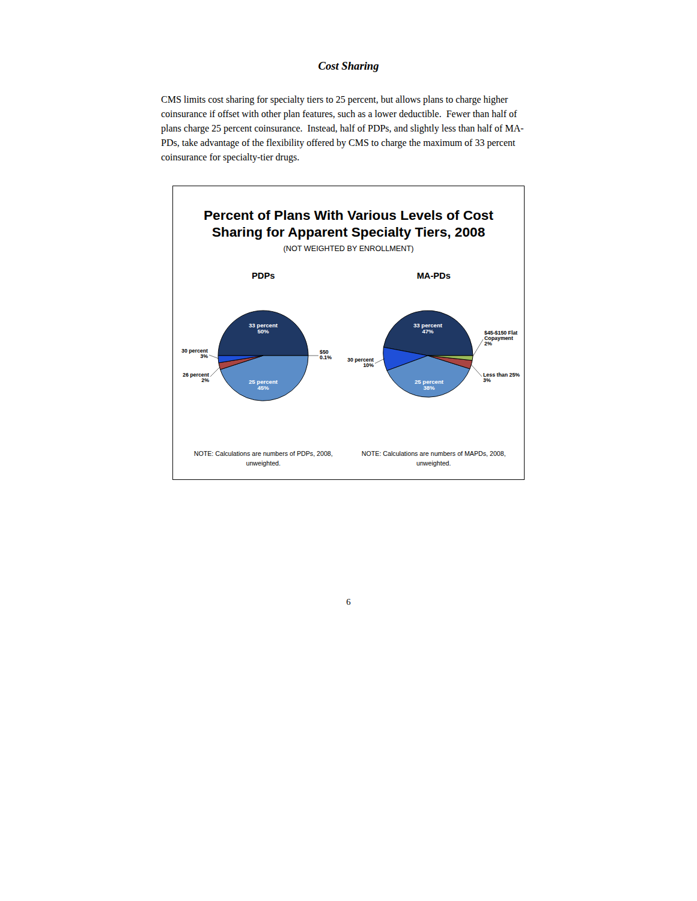Cost Sharing
CMS limits cost sharing for specialty tiers to 25 percent, but allows plans to charge higher coinsurance if offset with other plan features, such as a lower deductible. Fewer than half of plans charge 25 percent coinsurance. Instead, half of PDPs, and slightly less than half of MA-PDs, take advantage of the flexibility offered by CMS to charge the maximum of 33 percent coinsurance for specialty-tier drugs.
Percent of Plans With Various Levels of Cost
Sharing for Apparent Specialty Tiers, 2008
(NOT WEIGHTED BY ENROLLMENT)
PDPs
33 percent 50% 25 percent 45% 30 percent 3% 26 percent 2% $50 0.1%
NOTE: Calculations are numbers of PDPs, 2008, unweighted.
MA-PDs
33 percent 47% 25 percent 38% 30 percent 10% $45-$150 Flat Copayment 2% Less than 25% 3%
NOTE: Calculations are numbers of MAPDs, 2008, unweighted.
6